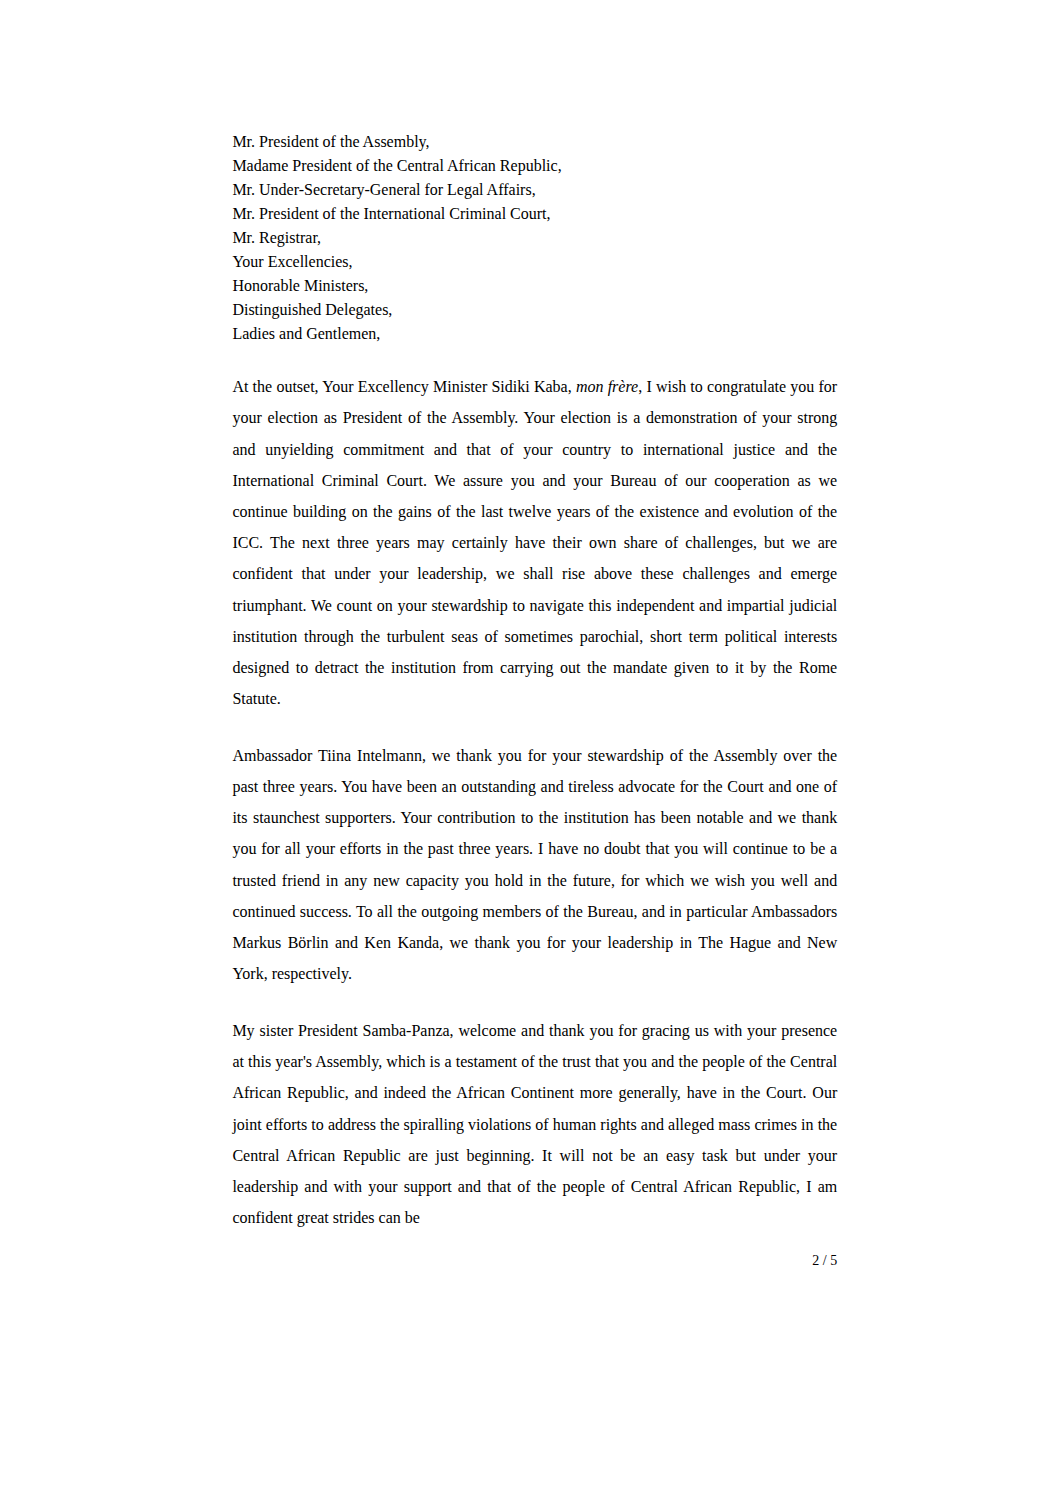Mr. President of the Assembly,
Madame President of the Central African Republic,
Mr. Under-Secretary-General for Legal Affairs,
Mr. President of the International Criminal Court,
Mr. Registrar,
Your Excellencies,
Honorable Ministers,
Distinguished Delegates,
Ladies and Gentlemen,
At the outset, Your Excellency Minister Sidiki Kaba, mon frère, I wish to congratulate you for your election as President of the Assembly. Your election is a demonstration of your strong and unyielding commitment and that of your country to international justice and the International Criminal Court. We assure you and your Bureau of our cooperation as we continue building on the gains of the last twelve years of the existence and evolution of the ICC. The next three years may certainly have their own share of challenges, but we are confident that under your leadership, we shall rise above these challenges and emerge triumphant. We count on your stewardship to navigate this independent and impartial judicial institution through the turbulent seas of sometimes parochial, short term political interests designed to detract the institution from carrying out the mandate given to it by the Rome Statute.
Ambassador Tiina Intelmann, we thank you for your stewardship of the Assembly over the past three years. You have been an outstanding and tireless advocate for the Court and one of its staunchest supporters. Your contribution to the institution has been notable and we thank you for all your efforts in the past three years. I have no doubt that you will continue to be a trusted friend in any new capacity you hold in the future, for which we wish you well and continued success. To all the outgoing members of the Bureau, and in particular Ambassadors Markus Börlin and Ken Kanda, we thank you for your leadership in The Hague and New York, respectively.
My sister President Samba-Panza, welcome and thank you for gracing us with your presence at this year's Assembly, which is a testament of the trust that you and the people of the Central African Republic, and indeed the African Continent more generally, have in the Court. Our joint efforts to address the spiralling violations of human rights and alleged mass crimes in the Central African Republic are just beginning. It will not be an easy task but under your leadership and with your support and that of the people of Central African Republic, I am confident great strides can be
2 / 5